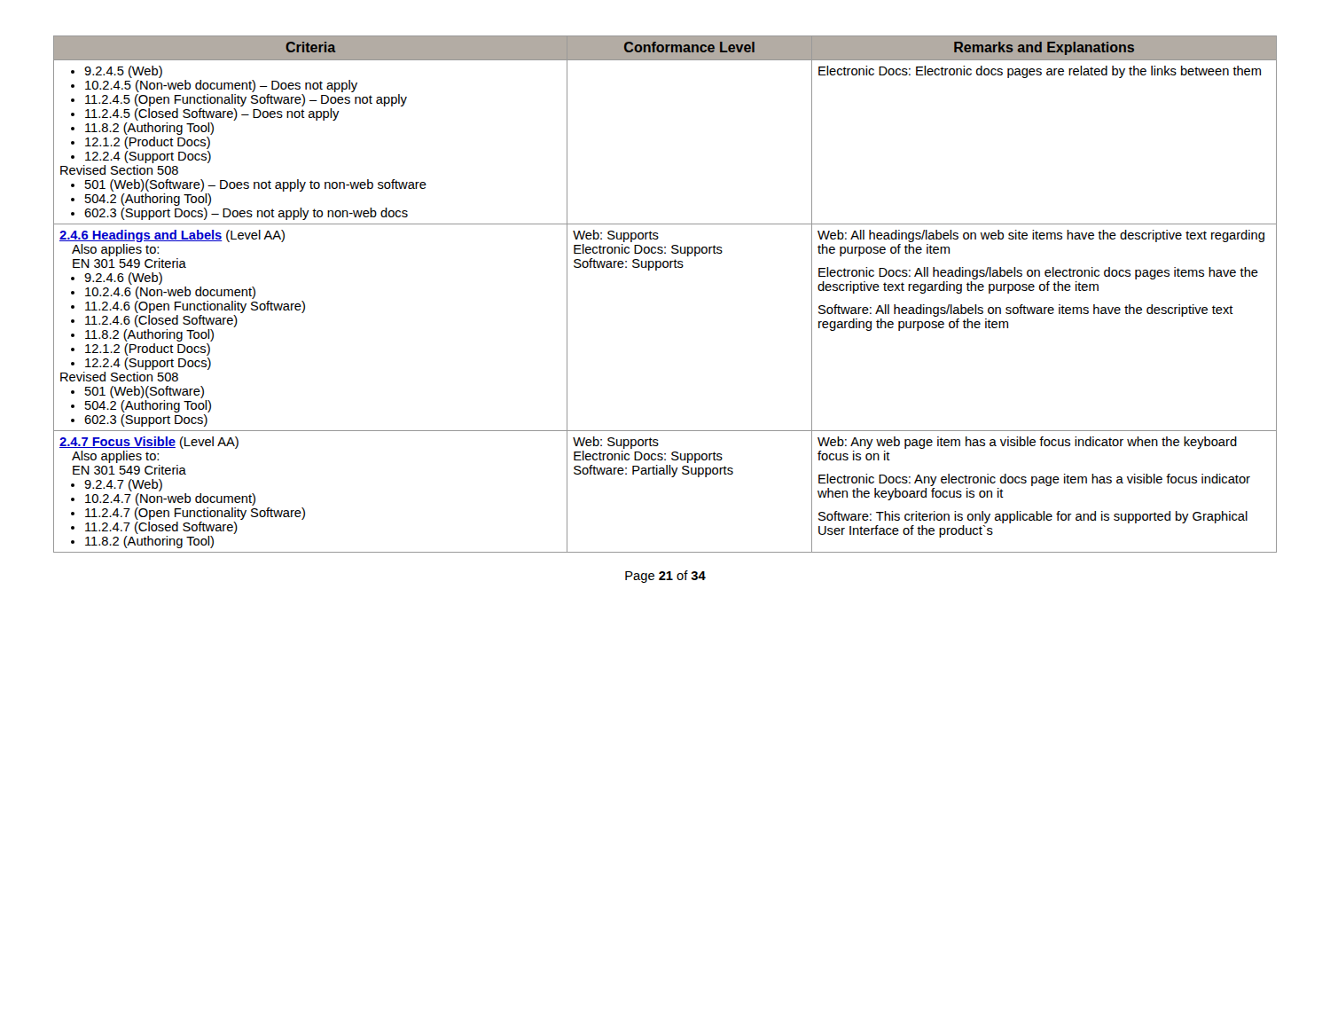| Criteria | Conformance Level | Remarks and Explanations |
| --- | --- | --- |
| 9.2.4.5 (Web) 10.2.4.5 (Non-web document) – Does not apply 11.2.4.5 (Open Functionality Software) – Does not apply 11.2.4.5 (Closed Software) – Does not apply 11.8.2 (Authoring Tool) 12.1.2 (Product Docs) 12.2.4 (Support Docs) Revised Section 508 501 (Web)(Software) – Does not apply to non-web software 504.2 (Authoring Tool) 602.3 (Support Docs) – Does not apply to non-web docs | | Electronic Docs: Electronic docs pages are related by the links between them |
| 2.4.6 Headings and Labels (Level AA) Also applies to: EN 301 549 Criteria 9.2.4.6 (Web) 10.2.4.6 (Non-web document) 11.2.4.6 (Open Functionality Software) 11.2.4.6 (Closed Software) 11.8.2 (Authoring Tool) 12.1.2 (Product Docs) 12.2.4 (Support Docs) Revised Section 508 501 (Web)(Software) 504.2 (Authoring Tool) 602.3 (Support Docs) | Web: Supports Electronic Docs: Supports Software: Supports | Web: All headings/labels on web site items have the descriptive text regarding the purpose of the item Electronic Docs: All headings/labels on electronic docs pages items have the descriptive text regarding the purpose of the item Software: All headings/labels on software items have the descriptive text regarding the purpose of the item |
| 2.4.7 Focus Visible (Level AA) Also applies to: EN 301 549 Criteria 9.2.4.7 (Web) 10.2.4.7 (Non-web document) 11.2.4.7 (Open Functionality Software) 11.2.4.7 (Closed Software) 11.8.2 (Authoring Tool) | Web: Supports Electronic Docs: Supports Software: Partially Supports | Web: Any web page item has a visible focus indicator when the keyboard focus is on it Electronic Docs: Any electronic docs page item has a visible focus indicator when the keyboard focus is on it Software: This criterion is only applicable for and is supported by Graphical User Interface of the product`s |
Page 21 of 34